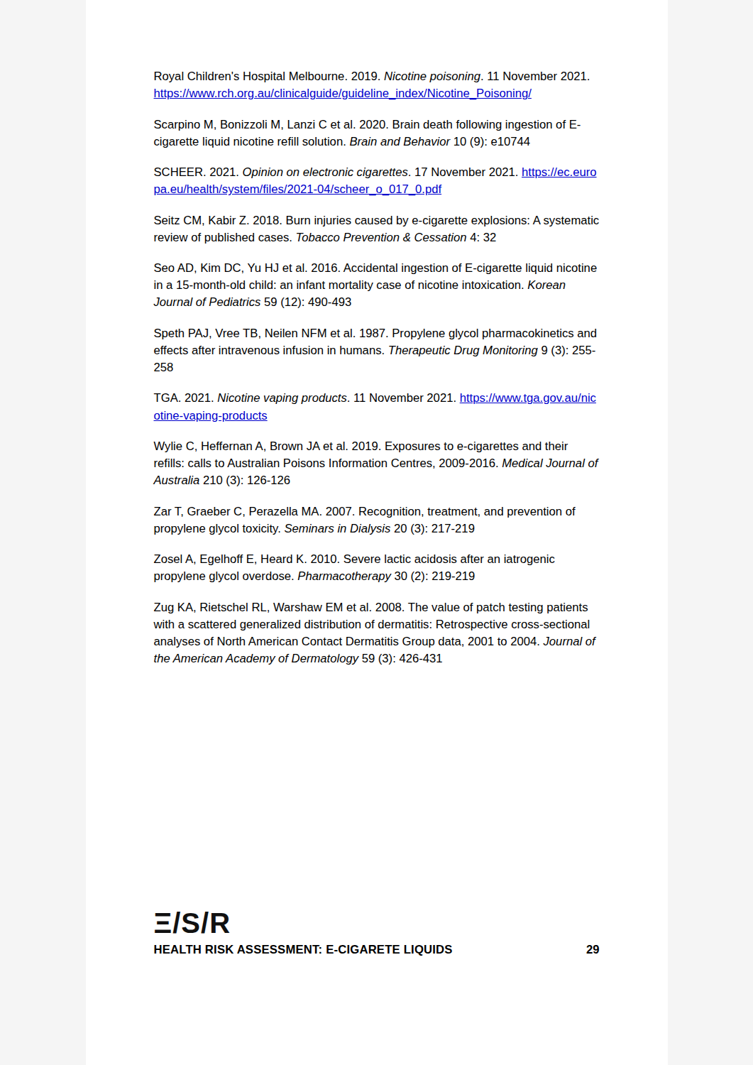Royal Children's Hospital Melbourne. 2019. Nicotine poisoning. 11 November 2021. https://www.rch.org.au/clinicalguide/guideline_index/Nicotine_Poisoning/
Scarpino M, Bonizzoli M, Lanzi C et al. 2020. Brain death following ingestion of E-cigarette liquid nicotine refill solution. Brain and Behavior 10 (9): e10744
SCHEER. 2021. Opinion on electronic cigarettes. 17 November 2021. https://ec.europa.eu/health/system/files/2021-04/scheer_o_017_0.pdf
Seitz CM, Kabir Z. 2018. Burn injuries caused by e-cigarette explosions: A systematic review of published cases. Tobacco Prevention & Cessation 4: 32
Seo AD, Kim DC, Yu HJ et al. 2016. Accidental ingestion of E-cigarette liquid nicotine in a 15-month-old child: an infant mortality case of nicotine intoxication. Korean Journal of Pediatrics 59 (12): 490-493
Speth PAJ, Vree TB, Neilen NFM et al. 1987. Propylene glycol pharmacokinetics and effects after intravenous infusion in humans. Therapeutic Drug Monitoring 9 (3): 255-258
TGA. 2021. Nicotine vaping products. 11 November 2021. https://www.tga.gov.au/nicotine-vaping-products
Wylie C, Heffernan A, Brown JA et al. 2019. Exposures to e-cigarettes and their refills: calls to Australian Poisons Information Centres, 2009-2016. Medical Journal of Australia 210 (3): 126-126
Zar T, Graeber C, Perazella MA. 2007. Recognition, treatment, and prevention of propylene glycol toxicity. Seminars in Dialysis 20 (3): 217-219
Zosel A, Egelhoff E, Heard K. 2010. Severe lactic acidosis after an iatrogenic propylene glycol overdose. Pharmacotherapy 30 (2): 219-219
Zug KA, Rietschel RL, Warshaw EM et al. 2008. The value of patch testing patients with a scattered generalized distribution of dermatitis: Retrospective cross-sectional analyses of North American Contact Dermatitis Group data, 2001 to 2004. Journal of the American Academy of Dermatology 59 (3): 426-431
Ξ/S/R
HEALTH RISK ASSESSMENT: E-CIGARETE LIQUIDS 29